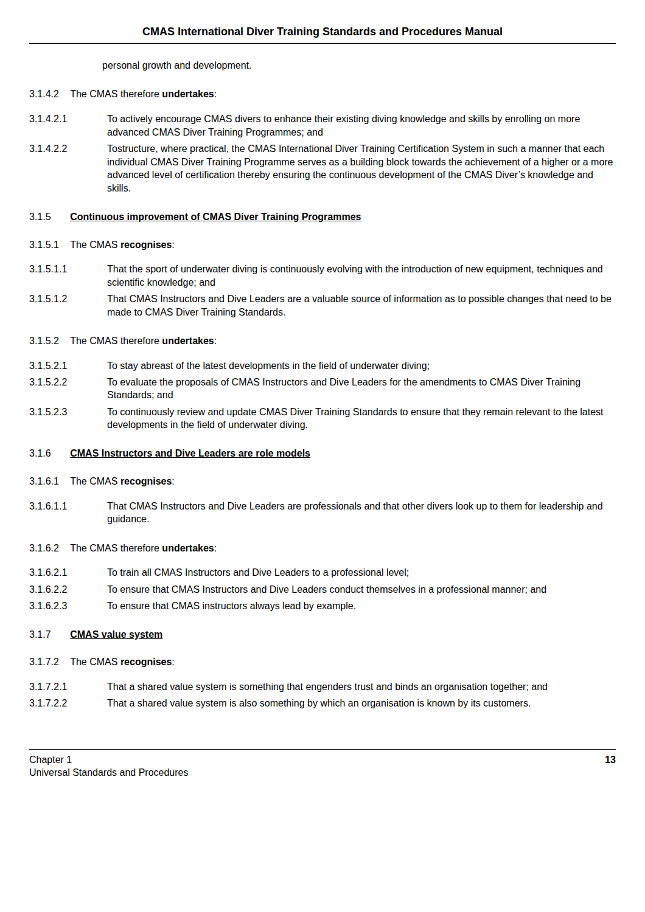CMAS International Diver Training Standards and Procedures Manual
personal growth and development.
3.1.4.2 The CMAS therefore undertakes:
3.1.4.2.1
To actively encourage CMAS divers to enhance their existing diving knowledge and skills by enrolling on more advanced CMAS Diver Training Programmes; and
3.1.4.2.2
Tostructure, where practical, the CMAS International Diver Training Certification System in such a manner that each individual CMAS Diver Training Programme serves as a building block towards the achievement of a higher or a more advanced level of certification thereby ensuring the continuous development of the CMAS Diver’s knowledge and skills.
3.1.5 Continuous improvement of CMAS Diver Training Programmes
3.1.5.1 The CMAS recognises:
3.1.5.1.1
That the sport of underwater diving is continuously evolving with the introduction of new equipment, techniques and scientific knowledge; and
3.1.5.1.2
That CMAS Instructors and Dive Leaders are a valuable source of information as to possible changes that need to be made to CMAS Diver Training Standards.
3.1.5.2 The CMAS therefore undertakes:
3.1.5.2.1
To stay abreast of the latest developments in the field of underwater diving;
3.1.5.2.2
To evaluate the proposals of CMAS Instructors and Dive Leaders for the amendments to CMAS Diver Training Standards; and
3.1.5.2.3
To continuously review and update CMAS Diver Training Standards to ensure that they remain relevant to the latest developments in the field of underwater diving.
3.1.6 CMAS Instructors and Dive Leaders are role models
3.1.6.1 The CMAS recognises:
3.1.6.1.1
That CMAS Instructors and Dive Leaders are professionals and that other divers look up to them for leadership and guidance.
3.1.6.2 The CMAS therefore undertakes:
3.1.6.2.1
To train all CMAS Instructors and Dive Leaders to a professional level;
3.1.6.2.2
To ensure that CMAS Instructors and Dive Leaders conduct themselves in a professional manner; and
3.1.6.2.3
To ensure that CMAS instructors always lead by example.
3.1.7 CMAS value system
3.1.7.2 The CMAS recognises:
3.1.7.2.1
That a shared value system is something that engenders trust and binds an organisation together; and
3.1.7.2.2
That a shared value system is also something by which an organisation is known by its customers.
Chapter 1
Universal Standards and Procedures
13